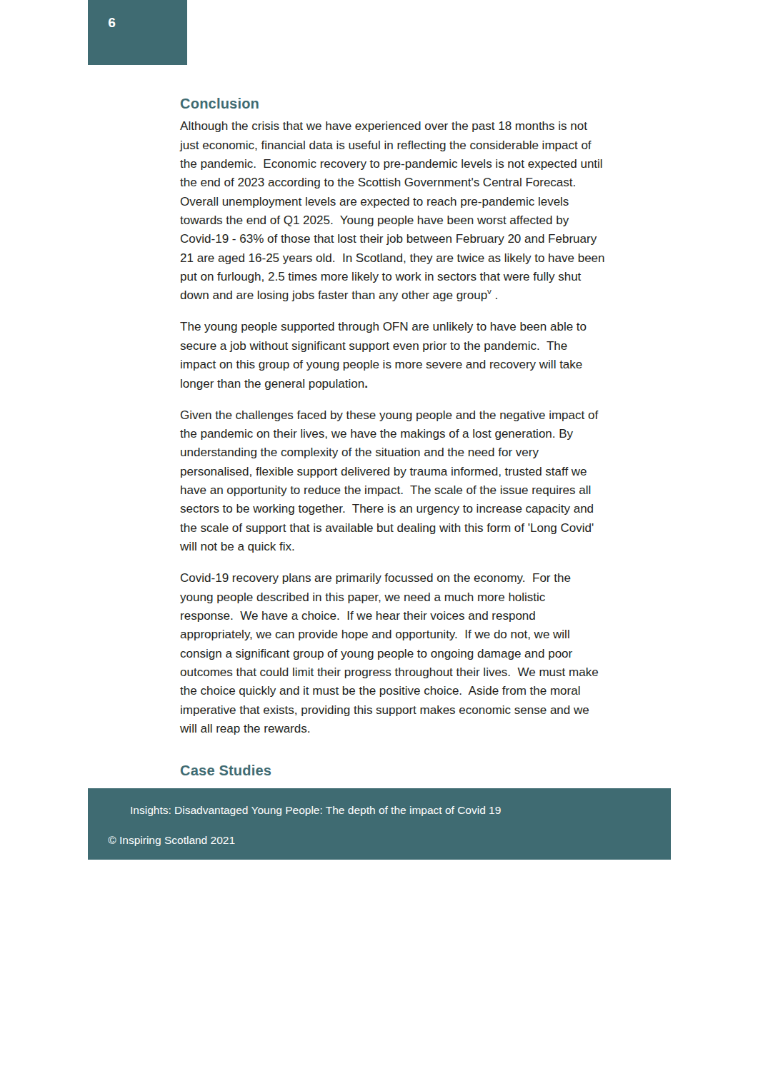6
Conclusion
Although the crisis that we have experienced over the past 18 months is not just economic, financial data is useful in reflecting the considerable impact of the pandemic. Economic recovery to pre-pandemic levels is not expected until the end of 2023 according to the Scottish Government's Central Forecast. Overall unemployment levels are expected to reach pre-pandemic levels towards the end of Q1 2025. Young people have been worst affected by Covid-19 - 63% of those that lost their job between February 20 and February 21 are aged 16-25 years old. In Scotland, they are twice as likely to have been put on furlough, 2.5 times more likely to work in sectors that were fully shut down and are losing jobs faster than any other age groupv .
The young people supported through OFN are unlikely to have been able to secure a job without significant support even prior to the pandemic. The impact on this group of young people is more severe and recovery will take longer than the general population.
Given the challenges faced by these young people and the negative impact of the pandemic on their lives, we have the makings of a lost generation. By understanding the complexity of the situation and the need for very personalised, flexible support delivered by trauma informed, trusted staff we have an opportunity to reduce the impact. The scale of the issue requires all sectors to be working together. There is an urgency to increase capacity and the scale of support that is available but dealing with this form of 'Long Covid' will not be a quick fix.
Covid-19 recovery plans are primarily focussed on the economy. For the young people described in this paper, we need a much more holistic response. We have a choice. If we hear their voices and respond appropriately, we can provide hope and opportunity. If we do not, we will consign a significant group of young people to ongoing damage and poor outcomes that could limit their progress throughout their lives. We must make the choice quickly and it must be the positive choice. Aside from the moral imperative that exists, providing this support makes economic sense and we will all reap the rewards.
Case Studies
The following two case studies of James and Jody represent the lives of anonymous young people being supported by Our Future Now ventures and bring to the fore the complexity, challenge and impact of Covid-19 on their lives.
Insights: Disadvantaged Young People: The depth of the impact of Covid 19
© Inspiring Scotland 2021